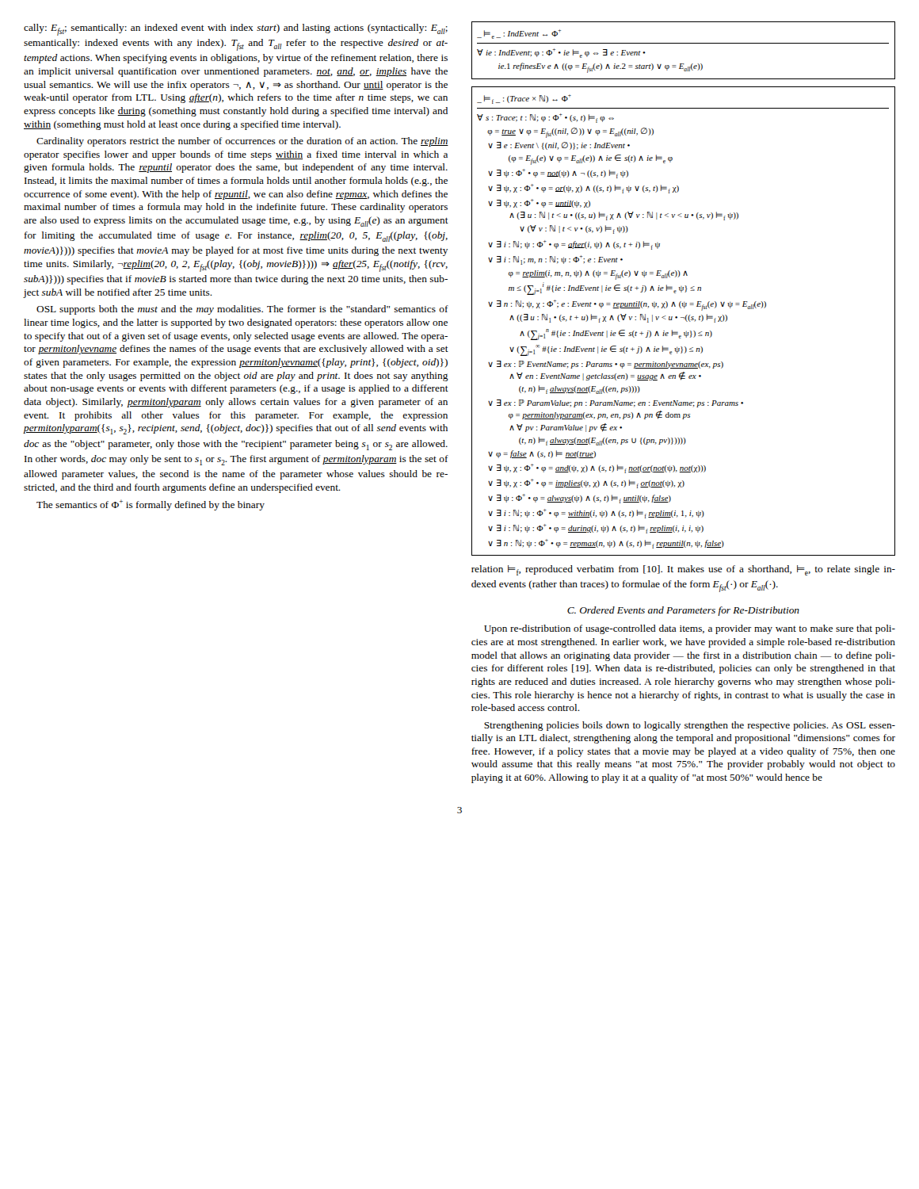cally: Efst; semantically: an indexed event with index start) and lasting actions (syntactically: Eall; semantically: indexed events with any index). Tfst and Tall refer to the respective desired or attempted actions. When specifying events in obligations, by virtue of the refinement relation, there is an implicit universal quantification over unmentioned parameters. not, and, or, implies have the usual semantics. We will use the infix operators ¬, ∧, ∨, ⇒ as shorthand. Our until operator is the weak-until operator from LTL. Using after(n), which refers to the time after n time steps, we can express concepts like during (something must constantly hold during a specified time interval) and within (something must hold at least once during a specified time interval).
Cardinality operators restrict the number of occurrences or the duration of an action. The replim operator specifies lower and upper bounds of time steps within a fixed time interval in which a given formula holds. The repuntil operator does the same, but independent of any time interval. Instead, it limits the maximal number of times a formula holds until another formula holds (e.g., the occurrence of some event). With the help of repuntil, we can also define repmax, which defines the maximal number of times a formula may hold in the indefinite future. These cardinality operators are also used to express limits on the accumulated usage time, e.g., by using Eall(e) as an argument for limiting the accumulated time of usage e. For instance, replim(20, 0, 5, Eall((play, {(obj, movieA)}))) specifies that movieA may be played for at most five time units during the next twenty time units. Similarly, ¬replim(20, 0, 2, Efst((play, {(obj, movieB)}))) ⇒ after(25, Efst((notify, {(rcv, subA)}))) specifies that if movieB is started more than twice during the next 20 time units, then subject subA will be notified after 25 time units.
OSL supports both the must and the may modalities. The former is the "standard" semantics of linear time logics, and the latter is supported by two designated operators: these operators allow one to specify that out of a given set of usage events, only selected usage events are allowed. The operator permitonlyevname defines the names of the usage events that are exclusively allowed with a set of given parameters. For example, the expression permitonlyevname({play, print}, {(object, oid)}) states that the only usages permitted on the object oid are play and print. It does not say anything about non-usage events or events with different parameters (e.g., if a usage is applied to a different data object). Similarly, permitonlyparam only allows certain values for a given parameter of an event. It prohibits all other values for this parameter. For example, the expression permitonlyparam({s1, s2}, recipient, send, {(object, doc)}) specifies that out of all send events with doc as the "object" parameter, only those with the "recipient" parameter being s1 or s2 are allowed. In other words, doc may only be sent to s1 or s2. The first argument of permitonlyparam is the set of allowed parameter values, the second is the name of the parameter whose values should be restricted, and the third and fourth arguments define an underspecified event.
The semantics of Φ+ is formally defined by the binary
_ ⊨e _ : IndEvent ↔ Φ+ ∀ ie : IndEvent; φ : Φ+ • ie ⊨e φ ⇔ ∃ e : Event • ie.1 refinesEv e ∧ ((φ = Efst(e) ∧ ie.2 = start) ∨ φ = Eall(e))
_ ⊨f _ : (Trace × ℕ) ↔ Φ+ ∀ s : Trace; t : ℕ; φ : Φ+ • (s, t) ⊨f φ ⇔ φ = true ∨ φ = Efst((nil, ∅)) ∨ φ = Eall((nil, ∅)) ∨ ∃ e : Event \ {(nil, ∅)}; ie : IndEvent • (φ = Efst(e) ∨ φ = Eall(e)) ∧ ie ∈ s(t) ∧ ie ⊨e φ ∨ ∃ ψ : Φ+ • φ = not(ψ) ∧ ¬ ((s, t) ⊨f ψ) ∨ ∃ ψ, χ : Φ+ • φ = or(ψ, χ) ∧ ((s, t) ⊨f ψ ∨ (s, t) ⊨f χ) ∨ ∃ ψ, χ : Φ+ • φ = until(ψ, χ) ∧ (∃ u : ℕ | t < u • ((s, u) ⊨f χ ∧ (∀ v : ℕ | t < v < u • (s, v) ⊨f ψ)) ∨ (∀ v : ℕ | t < v • (s, v) ⊨f ψ)) ∨ ∃ i : ℕ; ψ : Φ+ • φ = after(i, ψ) ∧ (s, t + i) ⊨f ψ ∨ ∃ i : ℕ1; m, n : ℕ; ψ : Φ+; e : Event • φ = replim(i, m, n, ψ) ∧ (ψ = Efst(e) ∨ ψ = Eall(e)) ∧ m ≤ (∑j=1i #{ie : IndEvent | ie ∈ s(t + j) ∧ ie ⊨e ψ} ≤ n ∨ ∃ n : ℕ; ψ, χ : Φ+; e : Event • φ = repuntil(n, ψ, χ) ∧ (ψ = Efst(e) ∨ ψ = Eall(e)) ∧ ((∃ u : ℕ1 • (s, t + u) ⊨f χ ∧ (∀ v : ℕ1 | v < u • ¬((s, t) ⊨f χ)) ∧ (∑j=1n #{ie : IndEvent | ie ∈ s(t + j) ∧ ie ⊨e ψ}) ≤ n) ∨ (∑j=1∞ #{ie : IndEvent | ie ∈ s(t + j) ∧ ie ⊨e ψ}) ≤ n) ∨ ∃ ex : ℙ EventName; ps : Params • φ = permitonlyevname(ex, ps) ∧ ∀ en : EventName | getclass(en) = usage ∧ en ∉ ex • (t, n) ⊨f always(not(Eall((en, ps)))) ∨ ∃ ex : ℙ ParamValue; pn : ParamName; en : EventName; ps : Params • φ = permitonlyparam(ex, pn, en, ps) ∧ pn ∉ dom ps ∧ ∀ pv : ParamValue | pv ∉ ex • (t, n) ⊨f always(not(Eall((en, ps ∪ {(pn, pv)})))) ∨ φ = false ∧ (s, t) ⊨ not(true) ∨ ∃ ψ, χ : Φ+ • φ = and(ψ, χ) ∧ (s, t) ⊨f not(or(not(ψ), not(χ))) ∨ ∃ ψ, χ : Φ+ • φ = implies(ψ, χ) ∧ (s, t) ⊨f or(not(ψ), χ) ∨ ∃ ψ : Φ+ • φ = always(ψ) ∧ (s, t) ⊨f until(ψ, false) ∨ ∃ i : ℕ; ψ : Φ+ • φ = within(i, ψ) ∧ (s, t) ⊨f replim(i, 1, i, ψ) ∨ ∃ i : ℕ; ψ : Φ+ • φ = during(i, ψ) ∧ (s, t) ⊨f replim(i, i, i, ψ) ∨ ∃ n : ℕ; ψ : Φ+ • φ = repmax(n, ψ) ∧ (s, t) ⊨f repuntil(n, ψ, false)
relation ⊨f, reproduced verbatim from [10]. It makes use of a shorthand, ⊨e, to relate single indexed events (rather than traces) to formulae of the form Efst(·) or Eall(·).
C. Ordered Events and Parameters for Re-Distribution
Upon re-distribution of usage-controlled data items, a provider may want to make sure that policies are at most strengthened. In earlier work, we have provided a simple role-based re-distribution model that allows an originating data provider — the first in a distribution chain — to define policies for different roles [19]. When data is re-distributed, policies can only be strengthened in that rights are reduced and duties increased. A role hierarchy governs who may strengthen whose policies. This role hierarchy is hence not a hierarchy of rights, in contrast to what is usually the case in role-based access control.
Strengthening policies boils down to logically strengthen the respective policies. As OSL essentially is an LTL dialect, strengthening along the temporal and propositional "dimensions" comes for free. However, if a policy states that a movie may be played at a video quality of 75%, then one would assume that this really means "at most 75%." The provider probably would not object to playing it at 60%. Allowing to play it at a quality of "at most 50%" would hence be
3